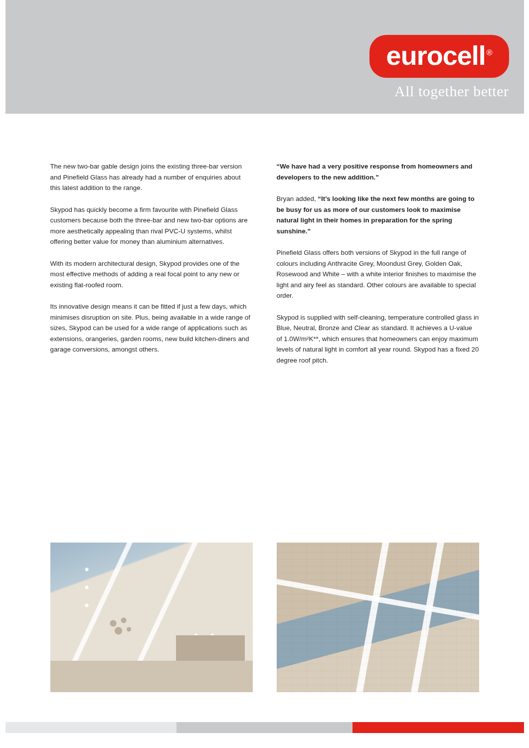eurocell®
All together better
The new two-bar gable design joins the existing three-bar version and Pinefield Glass has already had a number of enquiries about this latest addition to the range.
Skypod has quickly become a firm favourite with Pinefield Glass customers because both the three-bar and new two-bar options are more aesthetically appealing than rival PVC-U systems, whilst offering better value for money than aluminium alternatives.
With its modern architectural design, Skypod provides one of the most effective methods of adding a real focal point to any new or existing flat-roofed room.
Its innovative design means it can be fitted if just a few days, which minimises disruption on site. Plus, being available in a wide range of sizes, Skypod can be used for a wide range of applications such as extensions, orangeries, garden rooms, new build kitchen-diners and garage conversions, amongst others.
“We have had a very positive response from homeowners and developers to the new addition.”
Bryan added, “It’s looking like the next few months are going to be busy for us as more of our customers look to maximise natural light in their homes in preparation for the spring sunshine.”
Pinefield Glass offers both versions of Skypod in the full range of colours including Anthracite Grey, Moondust Grey, Golden Oak, Rosewood and White – with a white interior finishes to maximise the light and airy feel as standard. Other colours are available to special order.
Skypod is supplied with self-cleaning, temperature controlled glass in Blue, Neutral, Bronze and Clear as standard. It achieves a U-value of 1.0W/m²K**, which ensures that homeowners can enjoy maximum levels of natural light in comfort all year round. Skypod has a fixed 20 degree roof pitch.